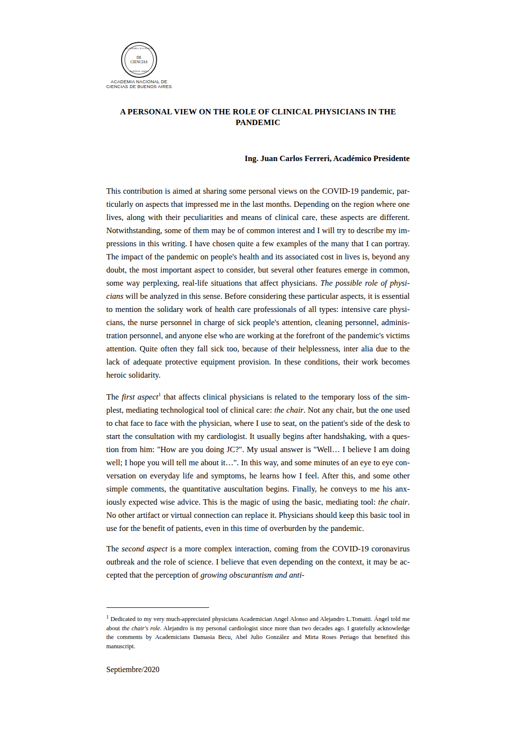ACADEMIA NACIONAL
DE
CIENCIAS
BUENOS AIRES
Academia Nacional de
Ciencias de Buenos Aires
A Personal View on the Role of Clinical Physicians in the Pandemic
Ing. Juan Carlos Ferreri, Académico Presidente
This contribution is aimed at sharing some personal views on the COVID-19 pandemic, particularly on aspects that impressed me in the last months. Depending on the region where one lives, along with their peculiarities and means of clinical care, these aspects are different. Notwithstanding, some of them may be of common interest and I will try to describe my impressions in this writing. I have chosen quite a few examples of the many that I can portray. The impact of the pandemic on people's health and its associated cost in lives is, beyond any doubt, the most important aspect to consider, but several other features emerge in common, some way perplexing, real-life situations that affect physicians. The possible role of physicians will be analyzed in this sense. Before considering these particular aspects, it is essential to mention the solidary work of health care professionals of all types: intensive care physicians, the nurse personnel in charge of sick people's attention, cleaning personnel, administration personnel, and anyone else who are working at the forefront of the pandemic's victims attention. Quite often they fall sick too, because of their helplessness, inter alia due to the lack of adequate protective equipment provision. In these conditions, their work becomes heroic solidarity.
The first aspect1 that affects clinical physicians is related to the temporary loss of the simplest, mediating technological tool of clinical care: the chair. Not any chair, but the one used to chat face to face with the physician, where I use to seat, on the patient's side of the desk to start the consultation with my cardiologist. It usually begins after handshaking, with a question from him: "How are you doing JC?". My usual answer is "Well… I believe I am doing well; I hope you will tell me about it…". In this way, and some minutes of an eye to eye conversation on everyday life and symptoms, he learns how I feel. After this, and some other simple comments, the quantitative auscultation begins. Finally, he conveys to me his anxiously expected wise advice. This is the magic of using the basic, mediating tool: the chair. No other artifact or virtual connection can replace it. Physicians should keep this basic tool in use for the benefit of patients, even in this time of overburden by the pandemic.
The second aspect is a more complex interaction, coming from the COVID-19 coronavirus outbreak and the role of science. I believe that even depending on the context, it may be accepted that the perception of growing obscurantism and anti-
1 Dedicated to my very much-appreciated physicians Academician Angel Alonso and Alejandro L.Tomatti. Ángel told me about the chair's role. Alejandro is my personal cardiologist since more than two decades ago. I gratefully acknowledge the comments by Academicians Damasia Becu, Abel Julio González and Mirta Roses Periago that benefited this manuscript.
Septiembre/2020